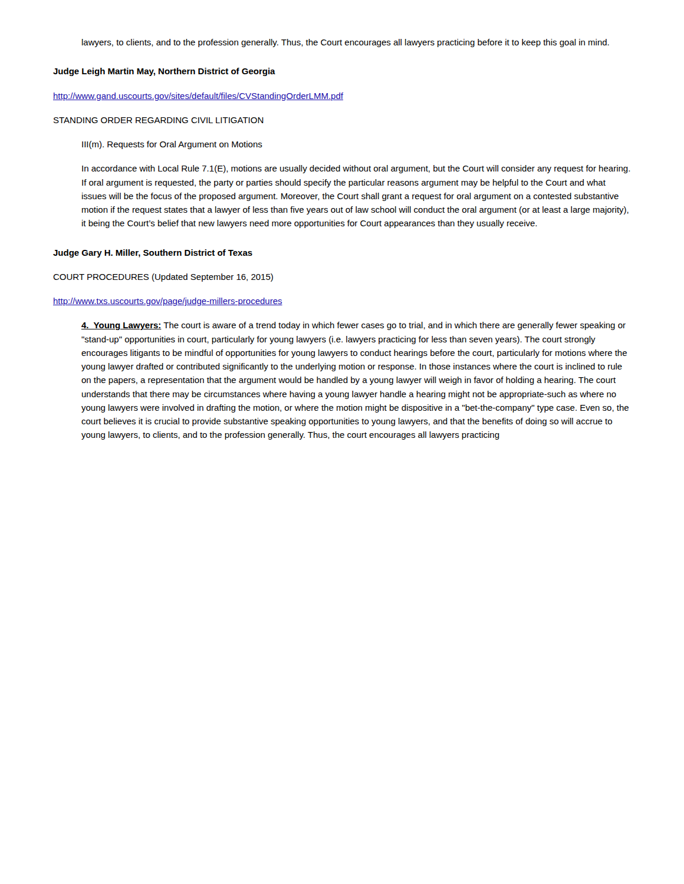lawyers, to clients, and to the profession generally. Thus, the Court encourages all lawyers practicing before it to keep this goal in mind.
Judge Leigh Martin May, Northern District of Georgia
http://www.gand.uscourts.gov/sites/default/files/CVStandingOrderLMM.pdf
STANDING ORDER REGARDING CIVIL LITIGATION
III(m). Requests for Oral Argument on Motions
In accordance with Local Rule 7.1(E), motions are usually decided without oral argument, but the Court will consider any request for hearing. If oral argument is requested, the party or parties should specify the particular reasons argument may be helpful to the Court and what issues will be the focus of the proposed argument. Moreover, the Court shall grant a request for oral argument on a contested substantive motion if the request states that a lawyer of less than five years out of law school will conduct the oral argument (or at least a large majority), it being the Court’s belief that new lawyers need more opportunities for Court appearances than they usually receive.
Judge Gary H. Miller, Southern District of Texas
COURT PROCEDURES (Updated September 16, 2015)
http://www.txs.uscourts.gov/page/judge-millers-procedures
4. Young Lawyers: The court is aware of a trend today in which fewer cases go to trial, and in which there are generally fewer speaking or "stand-up" opportunities in court, particularly for young lawyers (i.e. lawyers practicing for less than seven years). The court strongly encourages litigants to be mindful of opportunities for young lawyers to conduct hearings before the court, particularly for motions where the young lawyer drafted or contributed significantly to the underlying motion or response. In those instances where the court is inclined to rule on the papers, a representation that the argument would be handled by a young lawyer will weigh in favor of holding a hearing. The court understands that there may be circumstances where having a young lawyer handle a hearing might not be appropriate-such as where no young lawyers were involved in drafting the motion, or where the motion might be dispositive in a "bet-the-company" type case. Even so, the court believes it is crucial to provide substantive speaking opportunities to young lawyers, and that the benefits of doing so will accrue to young lawyers, to clients, and to the profession generally. Thus, the court encourages all lawyers practicing